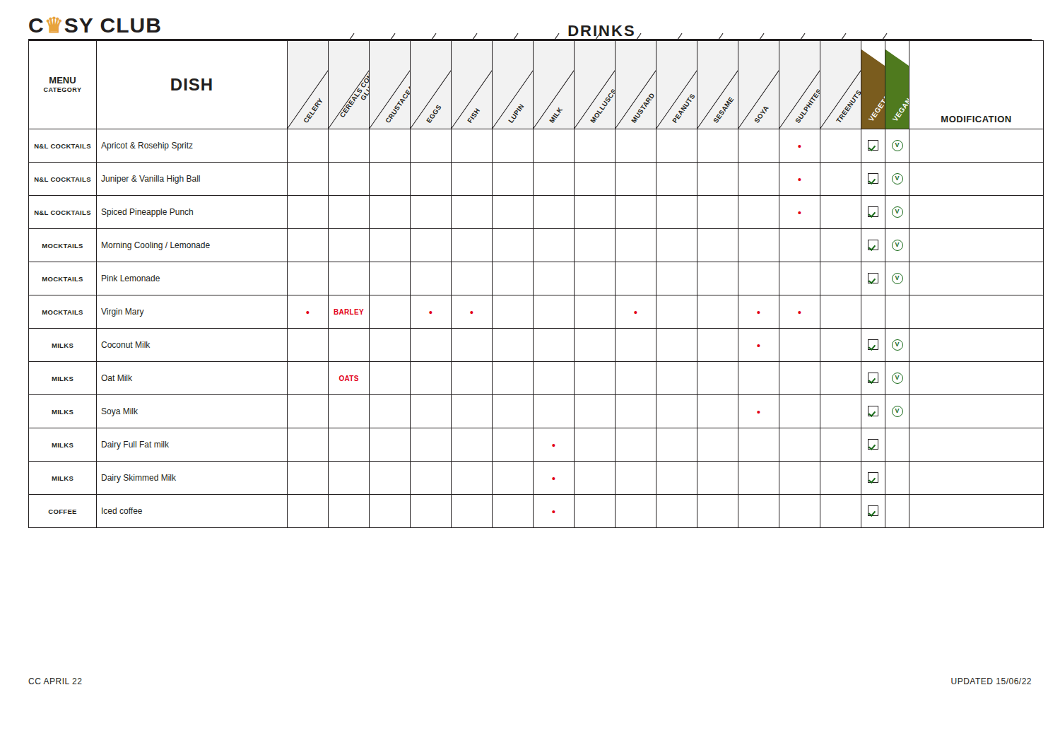C♛SY CLUB
DRINKS
| MENU CATEGORY | DISH | CELERY | CEREALS CONTAINING GLUTEN | CRUSTACEANS | EGGS | FISH | LUPIN | MILK | MOLLUSCS | MUSTARD | PEANUTS | SESAME | SOYA | SULPHITES & SO 2 | TREENUTS | VEGETARIAN | VEGAN | MODIFICATION |
| --- | --- | --- | --- | --- | --- | --- | --- | --- | --- | --- | --- | --- | --- | --- | --- | --- | --- | --- |
| N&L COCKTAILS | Apricot & Rosehip Spritz | | | | | | | | | | | | | • | | | V | |
| N&L COCKTAILS | Juniper & Vanilla High Ball | | | | | | | | | | | | | • | | | V | |
| N&L COCKTAILS | Spiced Pineapple Punch | | | | | | | | | | | | | • | | | V | |
| MOCKTAILS | Morning Cooling / Lemonade | | | | | | | | | | | | | | | | V | |
| MOCKTAILS | Pink Lemonade | | | | | | | | | | | | | | | | V | |
| MOCKTAILS | Virgin Mary | • | BARLEY | | • | • | | | | • | | | • | • | | | | |
| MILKS | Coconut Milk | | | | | | | | | | | | • | | | | V | |
| MILKS | Oat Milk | | OATS | | | | | | | | | | | | | | V | |
| MILKS | Soya Milk | | | | | | | | | | | | • | | | | V | |
| MILKS | Dairy Full Fat milk | | | | | | | • | | | | | | | | | | |
| MILKS | Dairy Skimmed Milk | | | | | | | • | | | | | | | | | | |
| COFFEE | Iced coffee | | | | | | | • | | | | | | | | | | |
CC APRIL 22
UPDATED 15/06/22